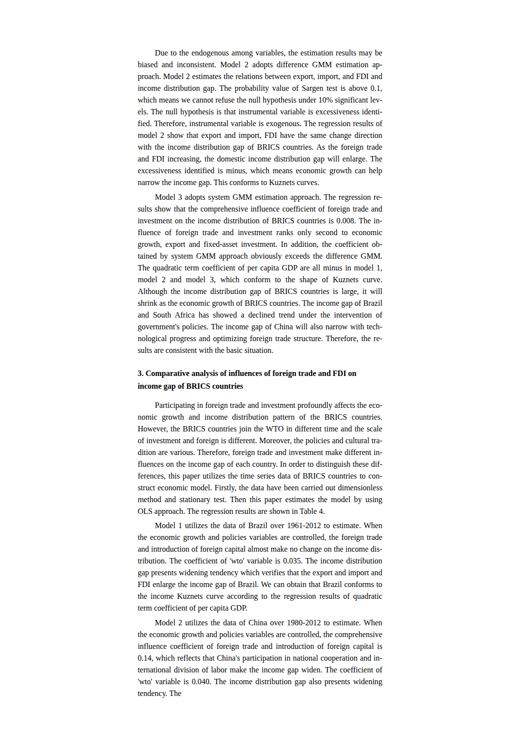Due to the endogenous among variables, the estimation results may be biased and inconsistent. Model 2 adopts difference GMM estimation approach. Model 2 estimates the relations between export, import, and FDI and income distribution gap. The probability value of Sargen test is above 0.1, which means we cannot refuse the null hypothesis under 10% significant levels. The null hypothesis is that instrumental variable is excessiveness identified. Therefore, instrumental variable is exogenous. The regression results of model 2 show that export and import, FDI have the same change direction with the income distribution gap of BRICS countries. As the foreign trade and FDI increasing, the domestic income distribution gap will enlarge. The excessiveness identified is minus, which means economic growth can help narrow the income gap. This conforms to Kuznets curves.
Model 3 adopts system GMM estimation approach. The regression results show that the comprehensive influence coefficient of foreign trade and investment on the income distribution of BRICS countries is 0.008. The influence of foreign trade and investment ranks only second to economic growth, export and fixed-asset investment. In addition, the coefficient obtained by system GMM approach obviously exceeds the difference GMM. The quadratic term coefficient of per capita GDP are all minus in model 1, model 2 and model 3, which conform to the shape of Kuznets curve. Although the income distribution gap of BRICS countries is large, it will shrink as the economic growth of BRICS countries. The income gap of Brazil and South Africa has showed a declined trend under the intervention of government's policies. The income gap of China will also narrow with technological progress and optimizing foreign trade structure. Therefore, the results are consistent with the basic situation.
3. Comparative analysis of influences of foreign trade and FDI on income gap of BRICS countries
Participating in foreign trade and investment profoundly affects the economic growth and income distribution pattern of the BRICS countries. However, the BRICS countries join the WTO in different time and the scale of investment and foreign is different. Moreover, the policies and cultural tradition are various. Therefore, foreign trade and investment make different influences on the income gap of each country. In order to distinguish these differences, this paper utilizes the time series data of BRICS countries to construct economic model. Firstly, the data have been carried out dimensionless method and stationary test. Then this paper estimates the model by using OLS approach. The regression results are shown in Table 4.
Model 1 utilizes the data of Brazil over 1961-2012 to estimate. When the economic growth and policies variables are controlled, the foreign trade and introduction of foreign capital almost make no change on the income distribution. The coefficient of 'wto' variable is 0.035. The income distribution gap presents widening tendency which verifies that the export and import and FDI enlarge the income gap of Brazil. We can obtain that Brazil conforms to the income Kuznets curve according to the regression results of quadratic term coefficient of per capita GDP.
Model 2 utilizes the data of China over 1980-2012 to estimate. When the economic growth and policies variables are controlled, the comprehensive influence coefficient of foreign trade and introduction of foreign capital is 0.14, which reflects that China's participation in national cooperation and international division of labor make the income gap widen. The coefficient of 'wto' variable is 0.040. The income distribution gap also presents widening tendency. The